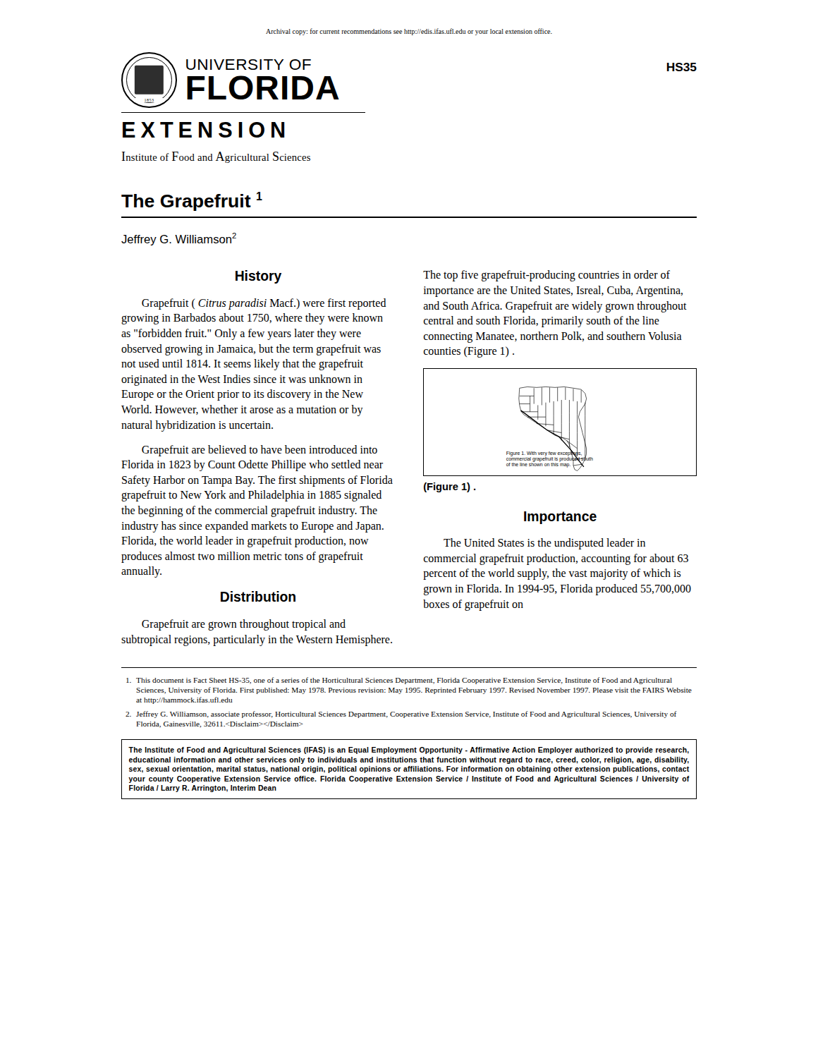Archival copy: for current recommendations see http://edis.ifas.ufl.edu or your local extension office.
HS35
1853
UNIVERSITY OF
FLORIDA
EXTENSION
Institute of Food and Agricultural Sciences
The Grapefruit 1
Jeffrey G. Williamson2
History
Grapefruit ( Citrus paradisi Macf.) were first reported growing in Barbados about 1750, where they were known as "forbidden fruit." Only a few years later they were observed growing in Jamaica, but the term grapefruit was not used until 1814. It seems likely that the grapefruit originated in the West Indies since it was unknown in Europe or the Orient prior to its discovery in the New World. However, whether it arose as a mutation or by natural hybridization is uncertain.
Grapefruit are believed to have been introduced into Florida in 1823 by Count Odette Phillipe who settled near Safety Harbor on Tampa Bay. The first shipments of Florida grapefruit to New York and Philadelphia in 1885 signaled the beginning of the commercial grapefruit industry. The industry has since expanded markets to Europe and Japan. Florida, the world leader in grapefruit production, now produces almost two million metric tons of grapefruit annually.
Distribution
Grapefruit are grown throughout tropical and subtropical regions, particularly in the Western Hemisphere. The top five grapefruit-producing countries in order of importance are the United States, Isreal, Cuba, Argentina, and South Africa. Grapefruit are widely grown throughout central and south Florida, primarily south of the line connecting Manatee, northern Polk, and southern Volusia counties (Figure 1) .
Figure 1. With very few exceptions, commercial grapefruit is produced south of the line shown on this map.
(Figure 1) .
Importance
The United States is the undisputed leader in commercial grapefruit production, accounting for about 63 percent of the world supply, the vast majority of which is grown in Florida. In 1994-95, Florida produced 55,700,000 boxes of grapefruit on
This document is Fact Sheet HS-35, one of a series of the Horticultural Sciences Department, Florida Cooperative Extension Service, Institute of Food and Agricultural Sciences, University of Florida. First published: May 1978. Previous revision: May 1995. Reprinted February 1997. Revised November 1997. Please visit the FAIRS Website at http://hammock.ifas.ufl.edu
Jeffrey G. Williamson, associate professor, Horticultural Sciences Department, Cooperative Extension Service, Institute of Food and Agricultural Sciences, University of Florida, Gainesville, 32611.<Disclaim></Disclaim>
The Institute of Food and Agricultural Sciences (IFAS) is an Equal Employment Opportunity - Affirmative Action Employer authorized to provide research, educational information and other services only to individuals and institutions that function without regard to race, creed, color, religion, age, disability, sex, sexual orientation, marital status, national origin, political opinions or affiliations. For information on obtaining other extension publications, contact your county Cooperative Extension Service office. Florida Cooperative Extension Service / Institute of Food and Agricultural Sciences / University of Florida / Larry R. Arrington, Interim Dean